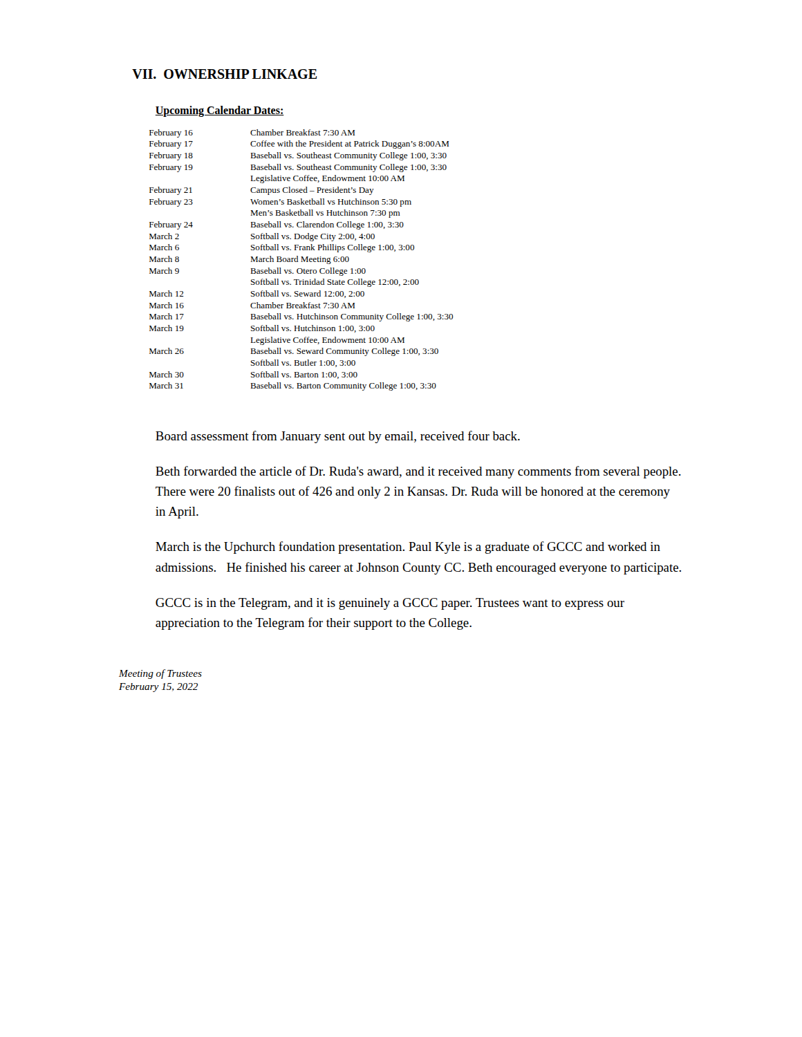VII. OWNERSHIP LINKAGE
Upcoming Calendar Dates:
| February 16 | Chamber Breakfast 7:30 AM |
| February 17 | Coffee with the President at Patrick Duggan’s 8:00AM |
| February 18 | Baseball vs. Southeast Community College 1:00, 3:30 |
| February 19 | Baseball vs. Southeast Community College 1:00, 3:30 |
| | Legislative Coffee, Endowment 10:00 AM |
| February 21 | Campus Closed – President’s Day |
| February 23 | Women’s Basketball vs Hutchinson 5:30 pm |
| | Men’s Basketball vs Hutchinson 7:30 pm |
| February 24 | Baseball vs. Clarendon College 1:00, 3:30 |
| March 2 | Softball vs. Dodge City 2:00, 4:00 |
| March 6 | Softball vs. Frank Phillips College 1:00, 3:00 |
| March 8 | March Board Meeting 6:00 |
| March 9 | Baseball vs. Otero College 1:00 |
| | Softball vs. Trinidad State College 12:00, 2:00 |
| March 12 | Softball vs. Seward 12:00, 2:00 |
| March 16 | Chamber Breakfast 7:30 AM |
| March 17 | Baseball vs. Hutchinson Community College 1:00, 3:30 |
| March 19 | Softball vs. Hutchinson 1:00, 3:00 |
| | Legislative Coffee, Endowment 10:00 AM |
| March 26 | Baseball vs. Seward Community College 1:00, 3:30 |
| | Softball vs. Butler 1:00, 3:00 |
| March 30 | Softball vs. Barton 1:00, 3:00 |
| March 31 | Baseball vs. Barton Community College 1:00, 3:30 |
Board assessment from January sent out by email, received four back.
Beth forwarded the article of Dr. Ruda's award, and it received many comments from several people. There were 20 finalists out of 426 and only 2 in Kansas. Dr. Ruda will be honored at the ceremony in April.
March is the Upchurch foundation presentation. Paul Kyle is a graduate of GCCC and worked in admissions. He finished his career at Johnson County CC. Beth encouraged everyone to participate.
GCCC is in the Telegram, and it is genuinely a GCCC paper. Trustees want to express our appreciation to the Telegram for their support to the College.
Meeting of Trustees
February 15, 2022